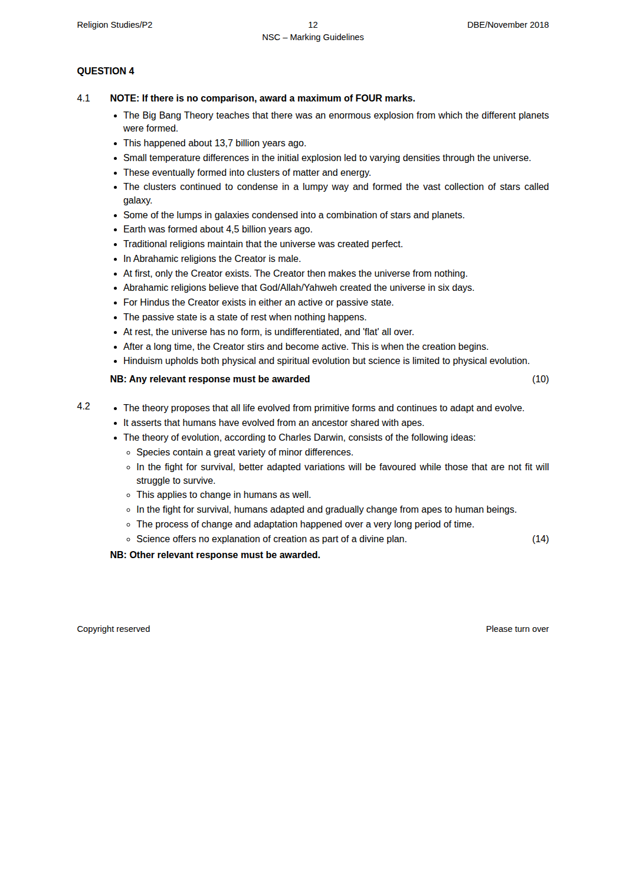Religion Studies/P2
12
DBE/November 2018
NSC – Marking Guidelines
QUESTION 4
4.1
NOTE: If there is no comparison, award a maximum of FOUR marks.
The Big Bang Theory teaches that there was an enormous explosion from which the different planets were formed.
This happened about 13,7 billion years ago.
Small temperature differences in the initial explosion led to varying densities through the universe.
These eventually formed into clusters of matter and energy.
The clusters continued to condense in a lumpy way and formed the vast collection of stars called galaxy.
Some of the lumps in galaxies condensed into a combination of stars and planets.
Earth was formed about 4,5 billion years ago.
Traditional religions maintain that the universe was created perfect.
In Abrahamic religions the Creator is male.
At first, only the Creator exists. The Creator then makes the universe from nothing.
Abrahamic religions believe that God/Allah/Yahweh created the universe in six days.
For Hindus the Creator exists in either an active or passive state.
The passive state is a state of rest when nothing happens.
At rest, the universe has no form, is undifferentiated, and 'flat' all over.
After a long time, the Creator stirs and become active. This is when the creation begins.
Hinduism upholds both physical and spiritual evolution but science is limited to physical evolution.
NB: Any relevant response must be awarded
(10)
4.2
The theory proposes that all life evolved from primitive forms and continues to adapt and evolve.
It asserts that humans have evolved from an ancestor shared with apes.
The theory of evolution, according to Charles Darwin, consists of the following ideas:
Species contain a great variety of minor differences.
In the fight for survival, better adapted variations will be favoured while those that are not fit will struggle to survive.
This applies to change in humans as well.
In the fight for survival, humans adapted and gradually change from apes to human beings.
The process of change and adaptation happened over a very long period of time.
Science offers no explanation of creation as part of a divine plan. (14)
NB: Other relevant response must be awarded.
Copyright reserved
Please turn over